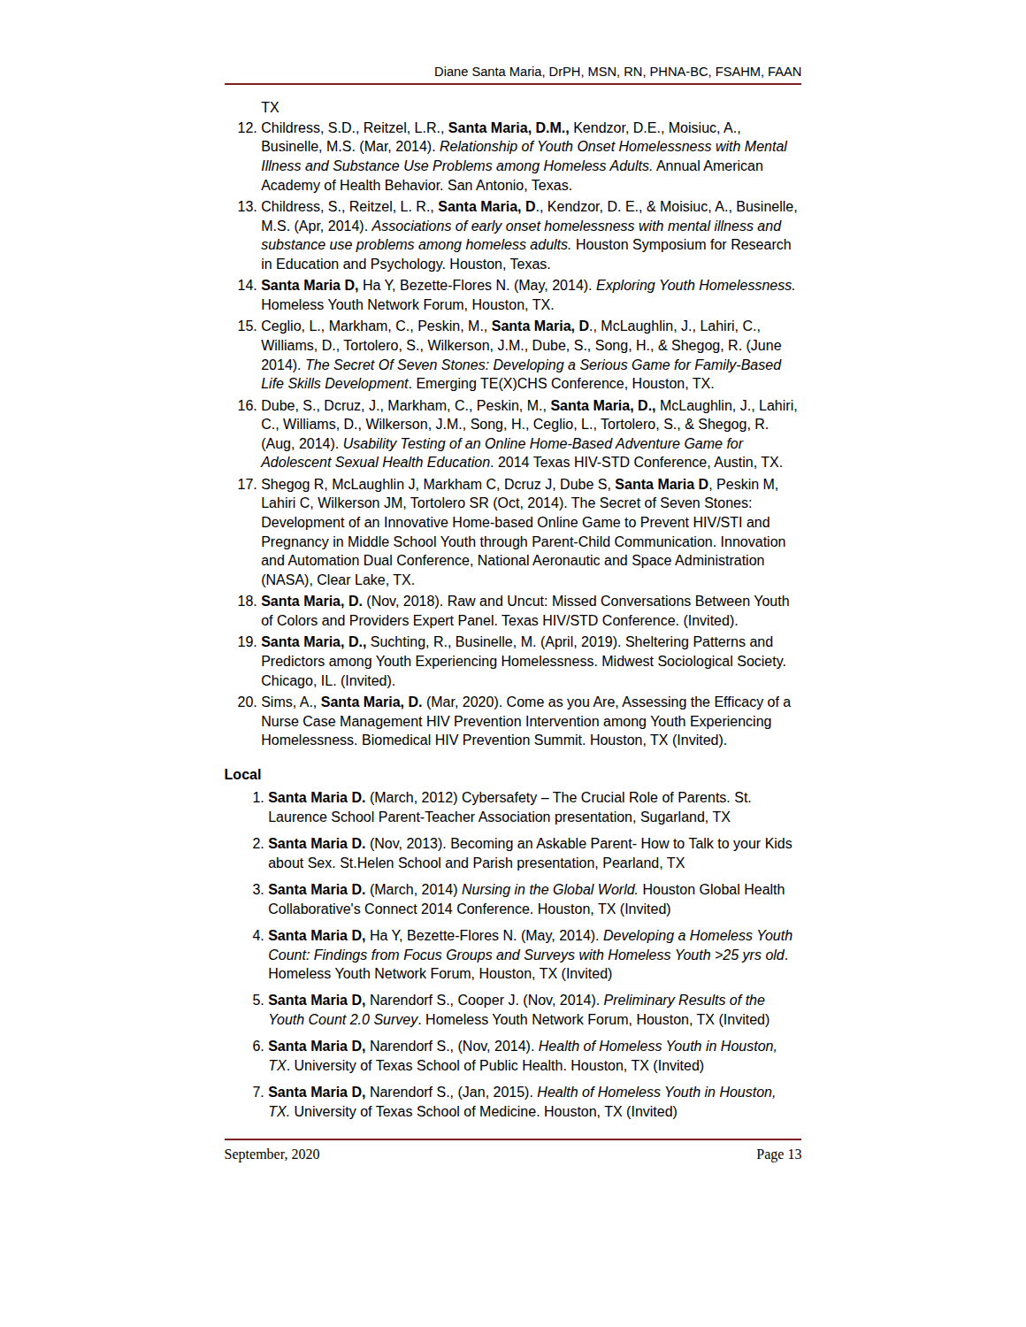Diane Santa Maria, DrPH, MSN, RN, PHNA-BC, FSAHM, FAAN
TX
Childress, S.D., Reitzel, L.R., Santa Maria, D.M., Kendzor, D.E., Moisiuc, A., Businelle, M.S. (Mar, 2014). Relationship of Youth Onset Homelessness with Mental Illness and Substance Use Problems among Homeless Adults. Annual American Academy of Health Behavior. San Antonio, Texas.
Childress, S., Reitzel, L. R., Santa Maria, D., Kendzor, D. E., & Moisiuc, A., Businelle, M.S. (Apr, 2014). Associations of early onset homelessness with mental illness and substance use problems among homeless adults. Houston Symposium for Research in Education and Psychology. Houston, Texas.
Santa Maria D, Ha Y, Bezette-Flores N. (May, 2014). Exploring Youth Homelessness. Homeless Youth Network Forum, Houston, TX.
Ceglio, L., Markham, C., Peskin, M., Santa Maria, D., McLaughlin, J., Lahiri, C., Williams, D., Tortolero, S., Wilkerson, J.M., Dube, S., Song, H., & Shegog, R. (June 2014). The Secret Of Seven Stones: Developing a Serious Game for Family-Based Life Skills Development. Emerging TE(X)CHS Conference, Houston, TX.
Dube, S., Dcruz, J., Markham, C., Peskin, M., Santa Maria, D., McLaughlin, J., Lahiri, C., Williams, D., Wilkerson, J.M., Song, H., Ceglio, L., Tortolero, S., & Shegog, R. (Aug, 2014). Usability Testing of an Online Home-Based Adventure Game for Adolescent Sexual Health Education. 2014 Texas HIV-STD Conference, Austin, TX.
Shegog R, McLaughlin J, Markham C, Dcruz J, Dube S, Santa Maria D, Peskin M, Lahiri C, Wilkerson JM, Tortolero SR (Oct, 2014). The Secret of Seven Stones: Development of an Innovative Home-based Online Game to Prevent HIV/STI and Pregnancy in Middle School Youth through Parent-Child Communication. Innovation and Automation Dual Conference, National Aeronautic and Space Administration (NASA), Clear Lake, TX.
Santa Maria, D. (Nov, 2018). Raw and Uncut: Missed Conversations Between Youth of Colors and Providers Expert Panel. Texas HIV/STD Conference. (Invited).
Santa Maria, D., Suchting, R., Businelle, M. (April, 2019). Sheltering Patterns and Predictors among Youth Experiencing Homelessness. Midwest Sociological Society. Chicago, IL. (Invited).
Sims, A., Santa Maria, D. (Mar, 2020). Come as you Are, Assessing the Efficacy of a Nurse Case Management HIV Prevention Intervention among Youth Experiencing Homelessness. Biomedical HIV Prevention Summit. Houston, TX (Invited).
Local
Santa Maria D. (March, 2012) Cybersafety – The Crucial Role of Parents. St. Laurence School Parent-Teacher Association presentation, Sugarland, TX
Santa Maria D. (Nov, 2013). Becoming an Askable Parent- How to Talk to your Kids about Sex. St.Helen School and Parish presentation, Pearland, TX
Santa Maria D. (March, 2014) Nursing in the Global World. Houston Global Health Collaborative's Connect 2014 Conference. Houston, TX (Invited)
Santa Maria D, Ha Y, Bezette-Flores N. (May, 2014). Developing a Homeless Youth Count: Findings from Focus Groups and Surveys with Homeless Youth >25 yrs old. Homeless Youth Network Forum, Houston, TX (Invited)
Santa Maria D, Narendorf S., Cooper J. (Nov, 2014). Preliminary Results of the Youth Count 2.0 Survey. Homeless Youth Network Forum, Houston, TX (Invited)
Santa Maria D, Narendorf S., (Nov, 2014). Health of Homeless Youth in Houston, TX. University of Texas School of Public Health. Houston, TX (Invited)
Santa Maria D, Narendorf S., (Jan, 2015). Health of Homeless Youth in Houston, TX. University of Texas School of Medicine. Houston, TX (Invited)
September, 2020 Page 13